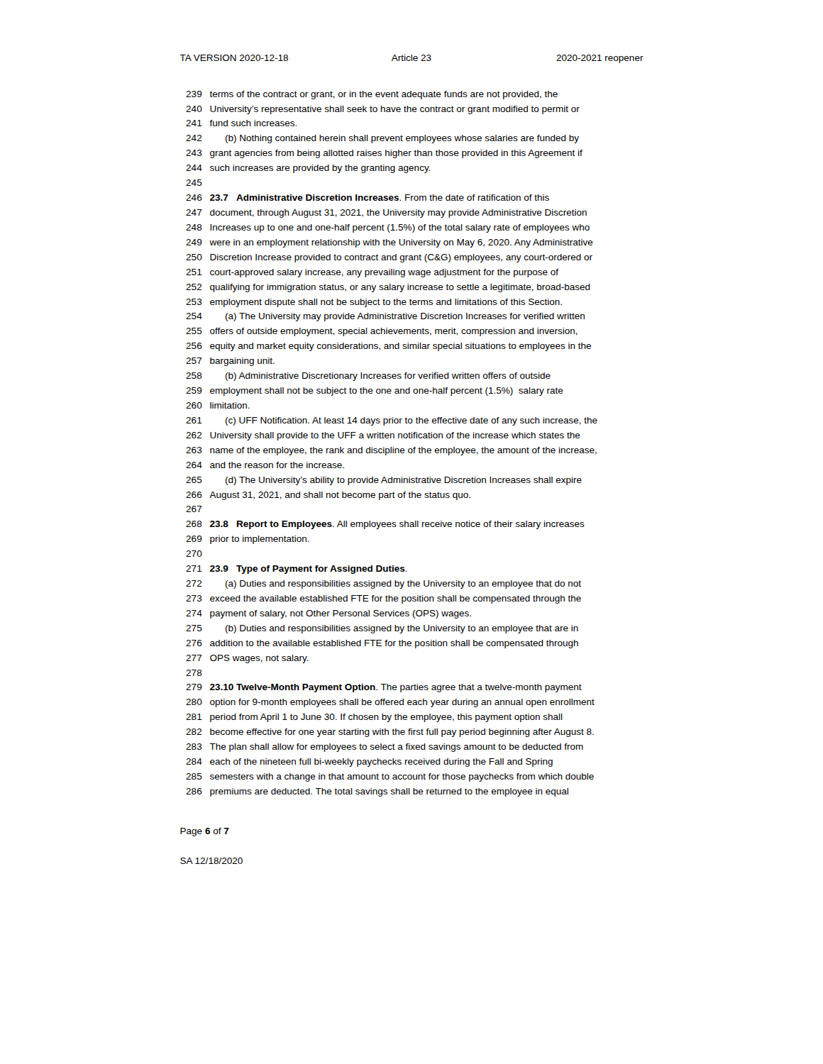TA VERSION 2020-12-18
Article 23
2020-2021 reopener
terms of the contract or grant, or in the event adequate funds are not provided, the
University’s representative shall seek to have the contract or grant modified to permit or
fund such increases.
(b) Nothing contained herein shall prevent employees whose salaries are funded by
grant agencies from being allotted raises higher than those provided in this Agreement if
such increases are provided by the granting agency.
23.7 Administrative Discretion Increases. From the date of ratification of this
document, through August 31, 2021, the University may provide Administrative Discretion
Increases up to one and one-half percent (1.5%) of the total salary rate of employees who
were in an employment relationship with the University on May 6, 2020. Any Administrative
Discretion Increase provided to contract and grant (C&G) employees, any court-ordered or
court-approved salary increase, any prevailing wage adjustment for the purpose of
qualifying for immigration status, or any salary increase to settle a legitimate, broad-based
employment dispute shall not be subject to the terms and limitations of this Section.
(a) The University may provide Administrative Discretion Increases for verified written
offers of outside employment, special achievements, merit, compression and inversion,
equity and market equity considerations, and similar special situations to employees in the
bargaining unit.
(b) Administrative Discretionary Increases for verified written offers of outside
employment shall not be subject to the one and one-half percent (1.5%) salary rate
limitation.
(c) UFF Notification. At least 14 days prior to the effective date of any such increase, the
University shall provide to the UFF a written notification of the increase which states the
name of the employee, the rank and discipline of the employee, the amount of the increase,
and the reason for the increase.
(d) The University’s ability to provide Administrative Discretion Increases shall expire
August 31, 2021, and shall not become part of the status quo.
23.8 Report to Employees. All employees shall receive notice of their salary increases
prior to implementation.
23.9 Type of Payment for Assigned Duties.
(a) Duties and responsibilities assigned by the University to an employee that do not
exceed the available established FTE for the position shall be compensated through the
payment of salary, not Other Personal Services (OPS) wages.
(b) Duties and responsibilities assigned by the University to an employee that are in
addition to the available established FTE for the position shall be compensated through
OPS wages, not salary.
23.10 Twelve-Month Payment Option. The parties agree that a twelve-month payment
option for 9-month employees shall be offered each year during an annual open enrollment
period from April 1 to June 30. If chosen by the employee, this payment option shall
become effective for one year starting with the first full pay period beginning after August 8.
The plan shall allow for employees to select a fixed savings amount to be deducted from
each of the nineteen full bi-weekly paychecks received during the Fall and Spring
semesters with a change in that amount to account for those paychecks from which double
premiums are deducted. The total savings shall be returned to the employee in equal
Page 6 of 7
SA 12/18/2020